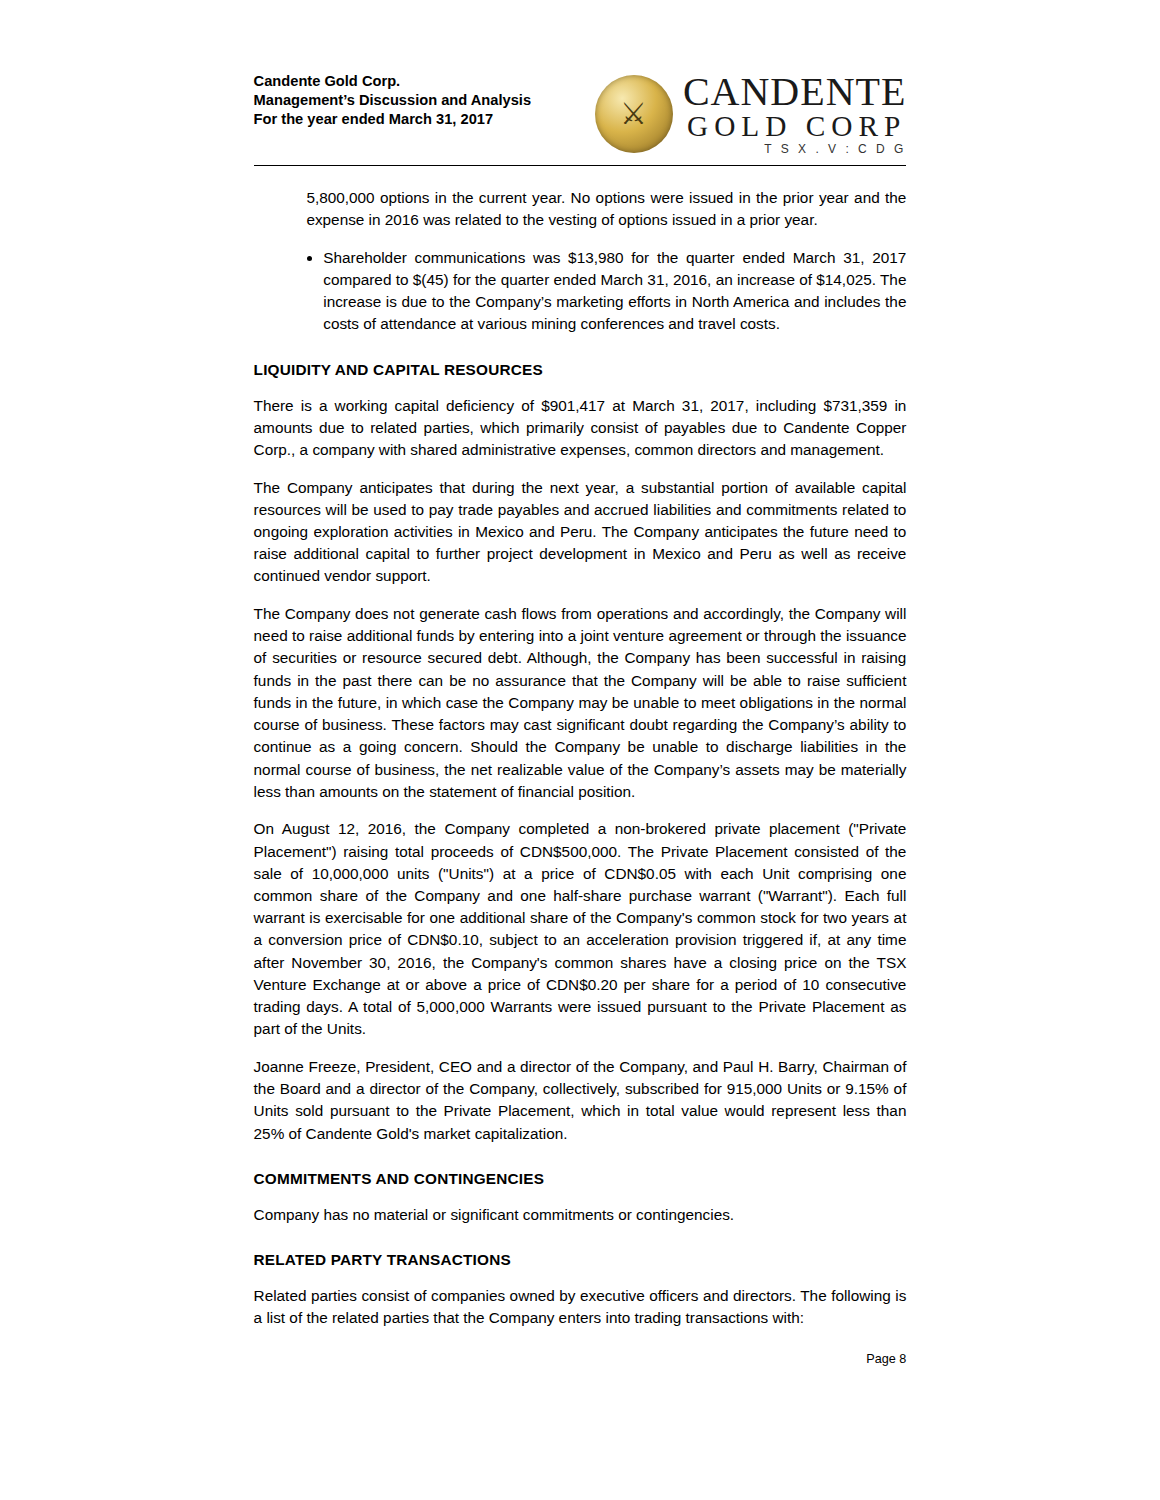Candente Gold Corp.
Management’s Discussion and Analysis
For the year ended March 31, 2017
⚔
CANDENTE
GOLD CORP
T S X . V : C D G
5,800,000 options in the current year. No options were issued in the prior year and the expense in 2016 was related to the vesting of options issued in a prior year.
Shareholder communications was $13,980 for the quarter ended March 31, 2017 compared to $(45) for the quarter ended March 31, 2016, an increase of $14,025. The increase is due to the Company’s marketing efforts in North America and includes the costs of attendance at various mining conferences and travel costs.
Liquidity and Capital Resources
There is a working capital deficiency of $901,417 at March 31, 2017, including $731,359 in amounts due to related parties, which primarily consist of payables due to Candente Copper Corp., a company with shared administrative expenses, common directors and management.
The Company anticipates that during the next year, a substantial portion of available capital resources will be used to pay trade payables and accrued liabilities and commitments related to ongoing exploration activities in Mexico and Peru. The Company anticipates the future need to raise additional capital to further project development in Mexico and Peru as well as receive continued vendor support.
The Company does not generate cash flows from operations and accordingly, the Company will need to raise additional funds by entering into a joint venture agreement or through the issuance of securities or resource secured debt. Although, the Company has been successful in raising funds in the past there can be no assurance that the Company will be able to raise sufficient funds in the future, in which case the Company may be unable to meet obligations in the normal course of business. These factors may cast significant doubt regarding the Company’s ability to continue as a going concern. Should the Company be unable to discharge liabilities in the normal course of business, the net realizable value of the Company’s assets may be materially less than amounts on the statement of financial position.
On August 12, 2016, the Company completed a non-brokered private placement ("Private Placement") raising total proceeds of CDN$500,000. The Private Placement consisted of the sale of 10,000,000 units ("Units") at a price of CDN$0.05 with each Unit comprising one common share of the Company and one half-share purchase warrant ("Warrant"). Each full warrant is exercisable for one additional share of the Company's common stock for two years at a conversion price of CDN$0.10, subject to an acceleration provision triggered if, at any time after November 30, 2016, the Company's common shares have a closing price on the TSX Venture Exchange at or above a price of CDN$0.20 per share for a period of 10 consecutive trading days. A total of 5,000,000 Warrants were issued pursuant to the Private Placement as part of the Units.
Joanne Freeze, President, CEO and a director of the Company, and Paul H. Barry, Chairman of the Board and a director of the Company, collectively, subscribed for 915,000 Units or 9.15% of Units sold pursuant to the Private Placement, which in total value would represent less than 25% of Candente Gold's market capitalization.
Commitments and Contingencies
Company has no material or significant commitments or contingencies.
Related Party Transactions
Related parties consist of companies owned by executive officers and directors. The following is a list of the related parties that the Company enters into trading transactions with:
Page 8